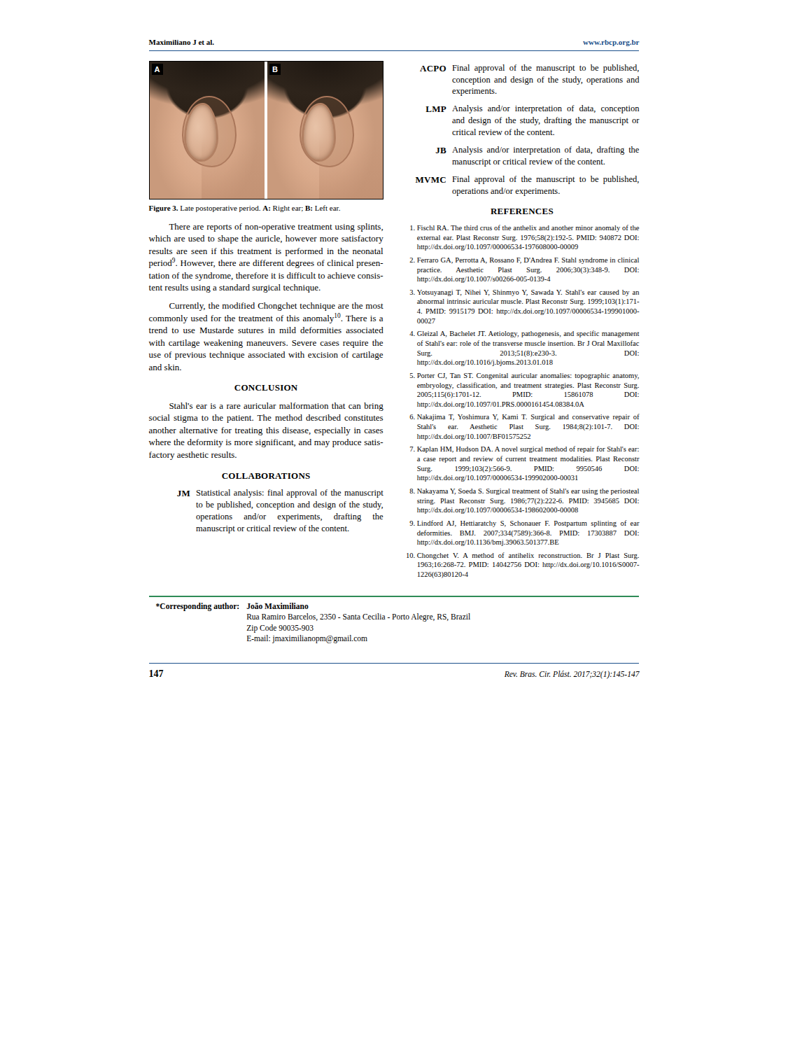Maximiliano J et al.
www.rbcp.org.br
A
B
Figure 3. Late postoperative period. A: Right ear; B: Left ear.
There are reports of non-operative treatment using splints, which are used to shape the auricle, however more satisfactory results are seen if this treatment is performed in the neonatal period9. However, there are different degrees of clinical presentation of the syndrome, therefore it is difficult to achieve consistent results using a standard surgical technique.
Currently, the modified Chongchet technique are the most commonly used for the treatment of this anomaly10. There is a trend to use Mustarde sutures in mild deformities associated with cartilage weakening maneuvers. Severe cases require the use of previous technique associated with excision of cartilage and skin.
Conclusion
Stahl's ear is a rare auricular malformation that can bring social stigma to the patient. The method described constitutes another alternative for treating this disease, especially in cases where the deformity is more significant, and may produce satisfactory aesthetic results.
Collaborations
JM
Statistical analysis: final approval of the manuscript to be published, conception and design of the study, operations and/or experiments, drafting the manuscript or critical review of the content.
ACPO
Final approval of the manuscript to be published, conception and design of the study, operations and experiments.
LMP
Analysis and/or interpretation of data, conception and design of the study, drafting the manuscript or critical review of the content.
JB
Analysis and/or interpretation of data, drafting the manuscript or critical review of the content.
MVMC
Final approval of the manuscript to be published, operations and/or experiments.
References
Fischl RA. The third crus of the anthelix and another minor anomaly of the external ear. Plast Reconstr Surg. 1976;58(2):192-5. PMID: 940872 DOI: http://dx.doi.org/10.1097/00006534-197608000-00009
Ferraro GA, Perrotta A, Rossano F, D'Andrea F. Stahl syndrome in clinical practice. Aesthetic Plast Surg. 2006;30(3):348-9. DOI: http://dx.doi.org/10.1007/s00266-005-0139-4
Yotsuyanagi T, Nihei Y, Shinmyo Y, Sawada Y. Stahl's ear caused by an abnormal intrinsic auricular muscle. Plast Reconstr Surg. 1999;103(1):171-4. PMID: 9915179 DOI: http://dx.doi.org/10.1097/00006534-199901000-00027
Gleizal A, Bachelet JT. Aetiology, pathogenesis, and specific management of Stahl's ear: role of the transverse muscle insertion. Br J Oral Maxillofac Surg. 2013;51(8):e230-3. DOI: http://dx.doi.org/10.1016/j.bjoms.2013.01.018
Porter CJ, Tan ST. Congenital auricular anomalies: topographic anatomy, embryology, classification, and treatment strategies. Plast Reconstr Surg. 2005;115(6):1701-12. PMID: 15861078 DOI: http://dx.doi.org/10.1097/01.PRS.0000161454.08384.0A
Nakajima T, Yoshimura Y, Kami T. Surgical and conservative repair of Stahl's ear. Aesthetic Plast Surg. 1984;8(2):101-7. DOI: http://dx.doi.org/10.1007/BF01575252
Kaplan HM, Hudson DA. A novel surgical method of repair for Stahl's ear: a case report and review of current treatment modalities. Plast Reconstr Surg. 1999;103(2):566-9. PMID: 9950546 DOI: http://dx.doi.org/10.1097/00006534-199902000-00031
Nakayama Y, Soeda S. Surgical treatment of Stahl's ear using the periosteal string. Plast Reconstr Surg. 1986;77(2):222-6. PMID: 3945685 DOI: http://dx.doi.org/10.1097/00006534-198602000-00008
Lindford AJ, Hettiaratchy S, Schonauer F. Postpartum splinting of ear deformities. BMJ. 2007;334(7589):366-8. PMID: 17303887 DOI: http://dx.doi.org/10.1136/bmj.39063.501377.BE
Chongchet V. A method of antihelix reconstruction. Br J Plast Surg. 1963;16:268-72. PMID: 14042756 DOI: http://dx.doi.org/10.1016/S0007-1226(63)80120-4
*Corresponding author:
João Maximiliano
Rua Ramiro Barcelos, 2350 - Santa Cecilia - Porto Alegre, RS, Brazil
Zip Code 90035-903
E-mail: jmaximilianopm@gmail.com
147
Rev. Bras. Cir. Plást. 2017;32(1):145-147